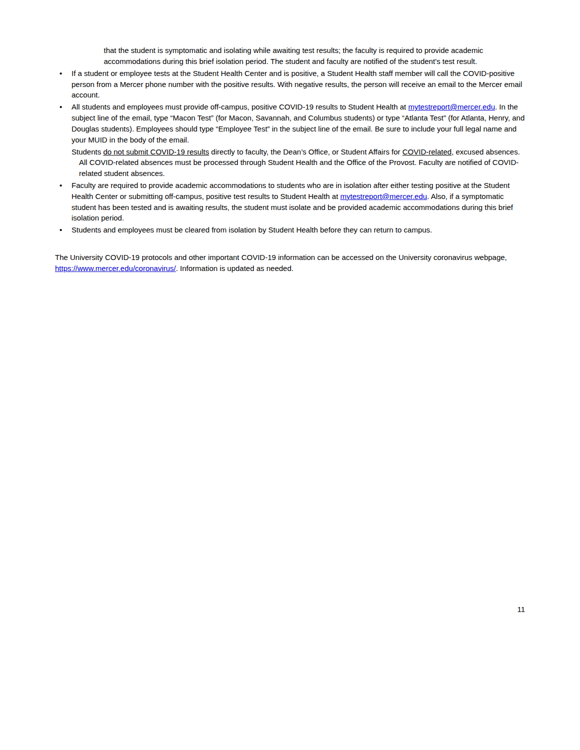that the student is symptomatic and isolating while awaiting test results; the faculty is required to provide academic accommodations during this brief isolation period. The student and faculty are notified of the student’s test result.
If a student or employee tests at the Student Health Center and is positive, a Student Health staff member will call the COVID-positive person from a Mercer phone number with the positive results. With negative results, the person will receive an email to the Mercer email account.
All students and employees must provide off-campus, positive COVID-19 results to Student Health at mytestreport@mercer.edu. In the subject line of the email, type “Macon Test” (for Macon, Savannah, and Columbus students) or type “Atlanta Test” (for Atlanta, Henry, and Douglas students). Employees should type “Employee Test” in the subject line of the email. Be sure to include your full legal name and your MUID in the body of the email.
Students do not submit COVID-19 results directly to faculty, the Dean’s Office, or Student Affairs for COVID-related, excused absences. All COVID-related absences must be processed through Student Health and the Office of the Provost. Faculty are notified of COVID-related student absences.
Faculty are required to provide academic accommodations to students who are in isolation after either testing positive at the Student Health Center or submitting off-campus, positive test results to Student Health at mytestreport@mercer.edu. Also, if a symptomatic student has been tested and is awaiting results, the student must isolate and be provided academic accommodations during this brief isolation period.
Students and employees must be cleared from isolation by Student Health before they can return to campus.
The University COVID-19 protocols and other important COVID-19 information can be accessed on the University coronavirus webpage, https://www.mercer.edu/coronavirus/. Information is updated as needed.
11